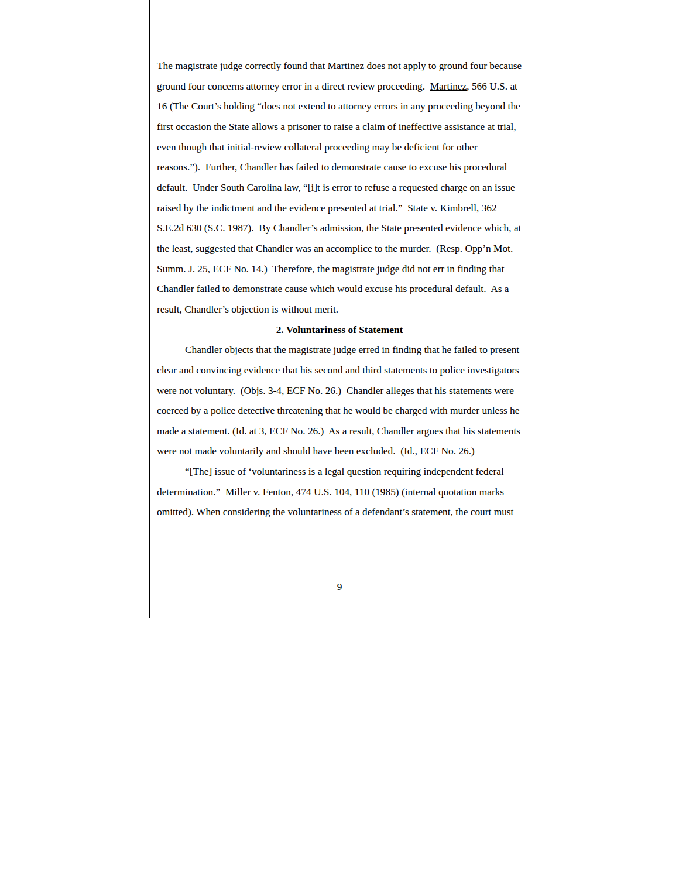The magistrate judge correctly found that Martinez does not apply to ground four because ground four concerns attorney error in a direct review proceeding. Martinez, 566 U.S. at 16 (The Court’s holding “does not extend to attorney errors in any proceeding beyond the first occasion the State allows a prisoner to raise a claim of ineffective assistance at trial, even though that initial-review collateral proceeding may be deficient for other reasons.”). Further, Chandler has failed to demonstrate cause to excuse his procedural default. Under South Carolina law, “[i]t is error to refuse a requested charge on an issue raised by the indictment and the evidence presented at trial.” State v. Kimbrell, 362 S.E.2d 630 (S.C. 1987). By Chandler’s admission, the State presented evidence which, at the least, suggested that Chandler was an accomplice to the murder. (Resp. Opp’n Mot. Summ. J. 25, ECF No. 14.) Therefore, the magistrate judge did not err in finding that Chandler failed to demonstrate cause which would excuse his procedural default. As a result, Chandler’s objection is without merit.
2. Voluntariness of Statement
Chandler objects that the magistrate judge erred in finding that he failed to present clear and convincing evidence that his second and third statements to police investigators were not voluntary. (Objs. 3-4, ECF No. 26.) Chandler alleges that his statements were coerced by a police detective threatening that he would be charged with murder unless he made a statement. (Id. at 3, ECF No. 26.) As a result, Chandler argues that his statements were not made voluntarily and should have been excluded. (Id., ECF No. 26.)
“[The] issue of ‘voluntariness is a legal question requiring independent federal determination.” Miller v. Fenton, 474 U.S. 104, 110 (1985) (internal quotation marks omitted). When considering the voluntariness of a defendant’s statement, the court must
9